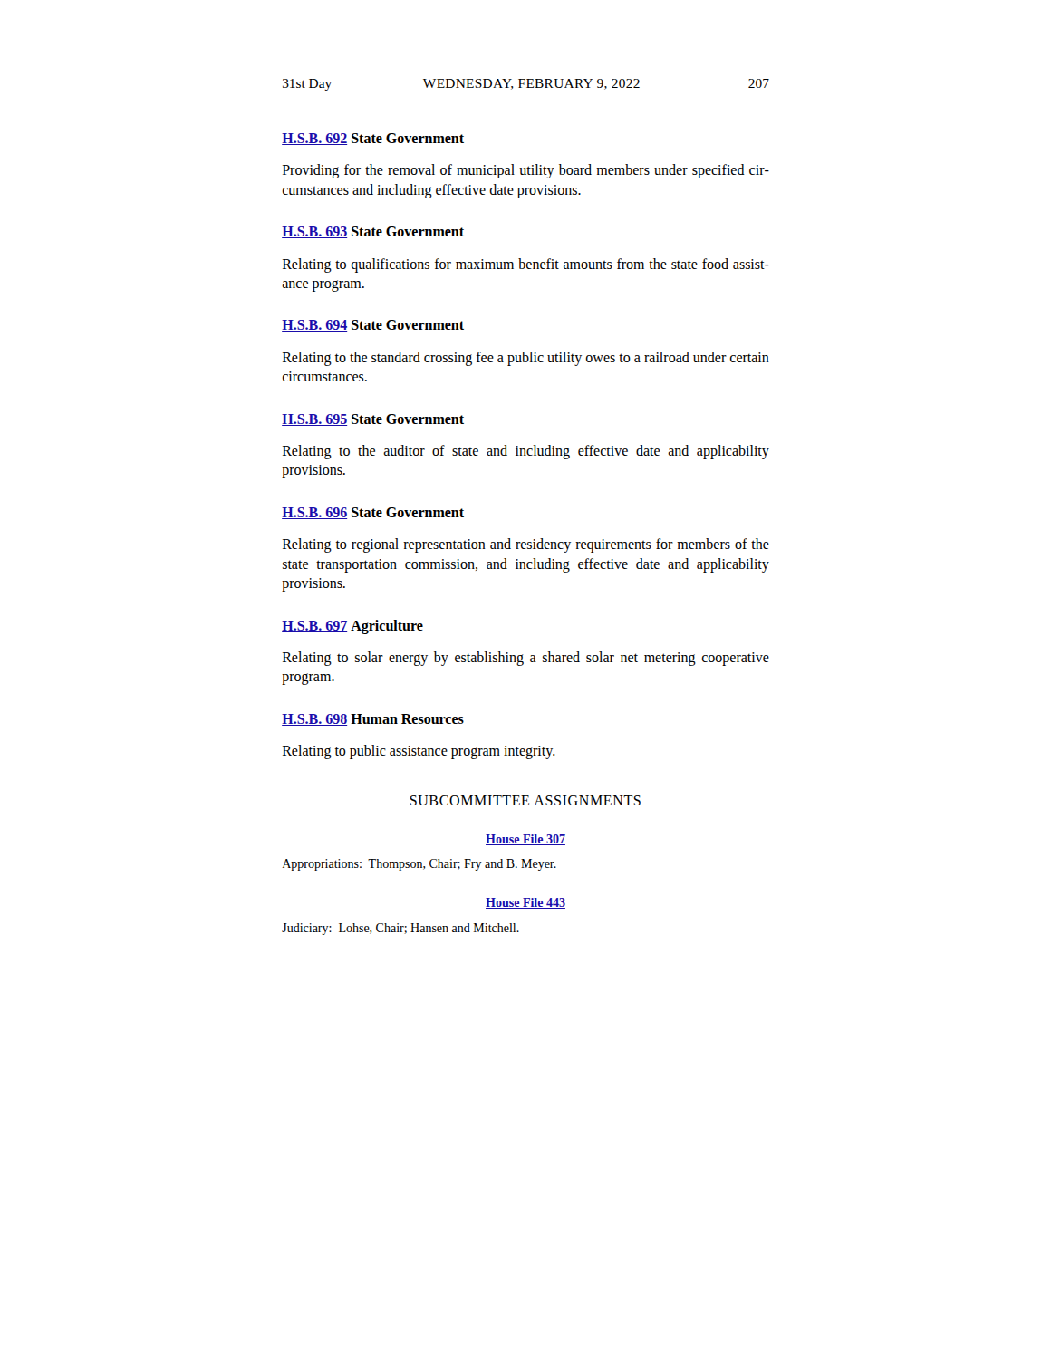31st Day WEDNESDAY, FEBRUARY 9, 2022 207
H.S.B. 692 State Government
Providing for the removal of municipal utility board members under specified circumstances and including effective date provisions.
H.S.B. 693 State Government
Relating to qualifications for maximum benefit amounts from the state food assistance program.
H.S.B. 694 State Government
Relating to the standard crossing fee a public utility owes to a railroad under certain circumstances.
H.S.B. 695 State Government
Relating to the auditor of state and including effective date and applicability provisions.
H.S.B. 696 State Government
Relating to regional representation and residency requirements for members of the state transportation commission, and including effective date and applicability provisions.
H.S.B. 697 Agriculture
Relating to solar energy by establishing a shared solar net metering cooperative program.
H.S.B. 698 Human Resources
Relating to public assistance program integrity.
SUBCOMMITTEE ASSIGNMENTS
House File 307
Appropriations: Thompson, Chair; Fry and B. Meyer.
House File 443
Judiciary: Lohse, Chair; Hansen and Mitchell.